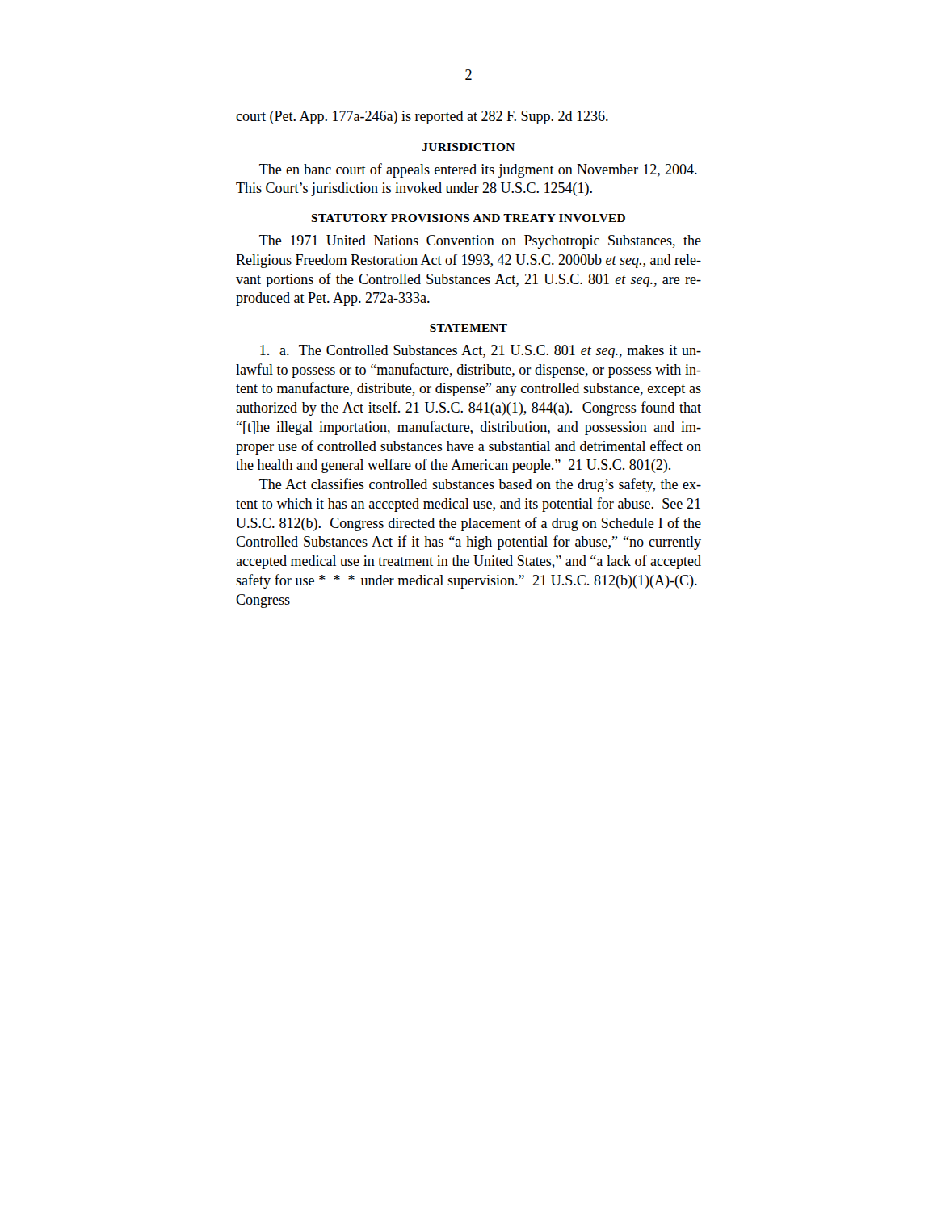2
court (Pet. App. 177a-246a) is reported at 282 F. Supp. 2d 1236.
Jurisdiction
The en banc court of appeals entered its judgment on November 12, 2004. This Court’s jurisdiction is invoked under 28 U.S.C. 1254(1).
Statutory Provisions and Treaty Involved
The 1971 United Nations Convention on Psychotropic Substances, the Religious Freedom Restoration Act of 1993, 42 U.S.C. 2000bb et seq., and relevant portions of the Controlled Substances Act, 21 U.S.C. 801 et seq., are reproduced at Pet. App. 272a-333a.
Statement
1. a. The Controlled Substances Act, 21 U.S.C. 801 et seq., makes it unlawful to possess or to “manufacture, distribute, or dispense, or possess with intent to manufacture, distribute, or dispense” any controlled substance, except as authorized by the Act itself. 21 U.S.C. 841(a)(1), 844(a). Congress found that “[t]he illegal importation, manufacture, distribution, and possession and improper use of controlled substances have a substantial and detrimental effect on the health and general welfare of the American people.” 21 U.S.C. 801(2).
The Act classifies controlled substances based on the drug’s safety, the extent to which it has an accepted medical use, and its potential for abuse. See 21 U.S.C. 812(b). Congress directed the placement of a drug on Schedule I of the Controlled Substances Act if it has “a high potential for abuse,” “no currently accepted medical use in treatment in the United States,” and “a lack of accepted safety for use * * * under medical supervision.” 21 U.S.C. 812(b)(1)(A)-(C). Congress